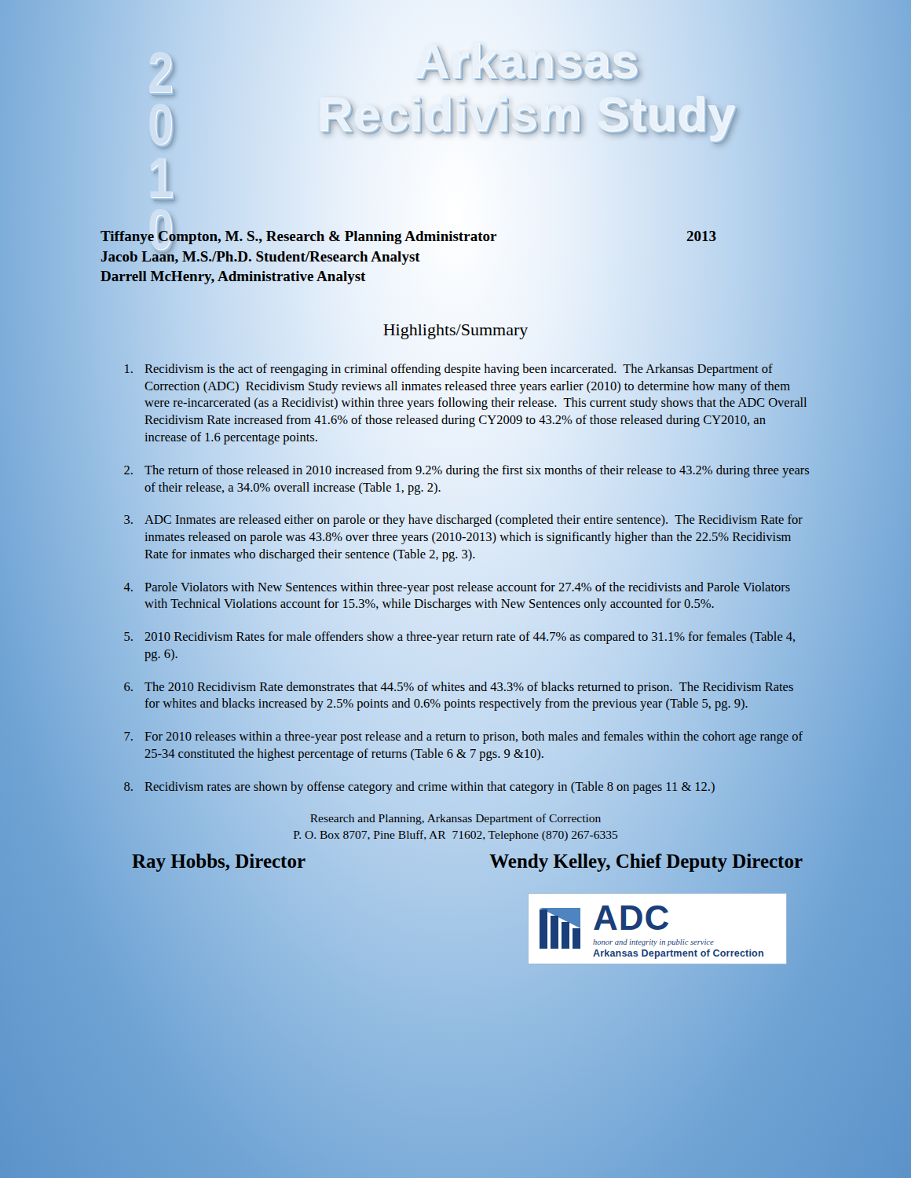2
0
1
0
Arkansas
Recidivism Study
2013 Tiffanye Compton, M. S., Research & Planning Administrator
Jacob Laan, M.S./Ph.D. Student/Research Analyst
Darrell McHenry, Administrative Analyst
Highlights/Summary
Recidivism is the act of reengaging in criminal offending despite having been incarcerated. The Arkansas Department of Correction (ADC) Recidivism Study reviews all inmates released three years earlier (2010) to determine how many of them were re-incarcerated (as a Recidivist) within three years following their release. This current study shows that the ADC Overall Recidivism Rate increased from 41.6% of those released during CY2009 to 43.2% of those released during CY2010, an increase of 1.6 percentage points.
The return of those released in 2010 increased from 9.2% during the first six months of their release to 43.2% during three years of their release, a 34.0% overall increase (Table 1, pg. 2).
ADC Inmates are released either on parole or they have discharged (completed their entire sentence). The Recidivism Rate for inmates released on parole was 43.8% over three years (2010-2013) which is significantly higher than the 22.5% Recidivism Rate for inmates who discharged their sentence (Table 2, pg. 3).
Parole Violators with New Sentences within three-year post release account for 27.4% of the recidivists and Parole Violators with Technical Violations account for 15.3%, while Discharges with New Sentences only accounted for 0.5%.
2010 Recidivism Rates for male offenders show a three-year return rate of 44.7% as compared to 31.1% for females (Table 4, pg. 6).
The 2010 Recidivism Rate demonstrates that 44.5% of whites and 43.3% of blacks returned to prison. The Recidivism Rates for whites and blacks increased by 2.5% points and 0.6% points respectively from the previous year (Table 5, pg. 9).
For 2010 releases within a three-year post release and a return to prison, both males and females within the cohort age range of 25-34 constituted the highest percentage of returns (Table 6 & 7 pgs. 9 &10).
Recidivism rates are shown by offense category and crime within that category in (Table 8 on pages 11 & 12.)
Research and Planning, Arkansas Department of Correction
P. O. Box 8707, Pine Bluff, AR 71602, Telephone (870) 267-6335
Ray Hobbs, Director
Wendy Kelley, Chief Deputy Director
ADC
honor and integrity in public service
Arkansas Department of Correction